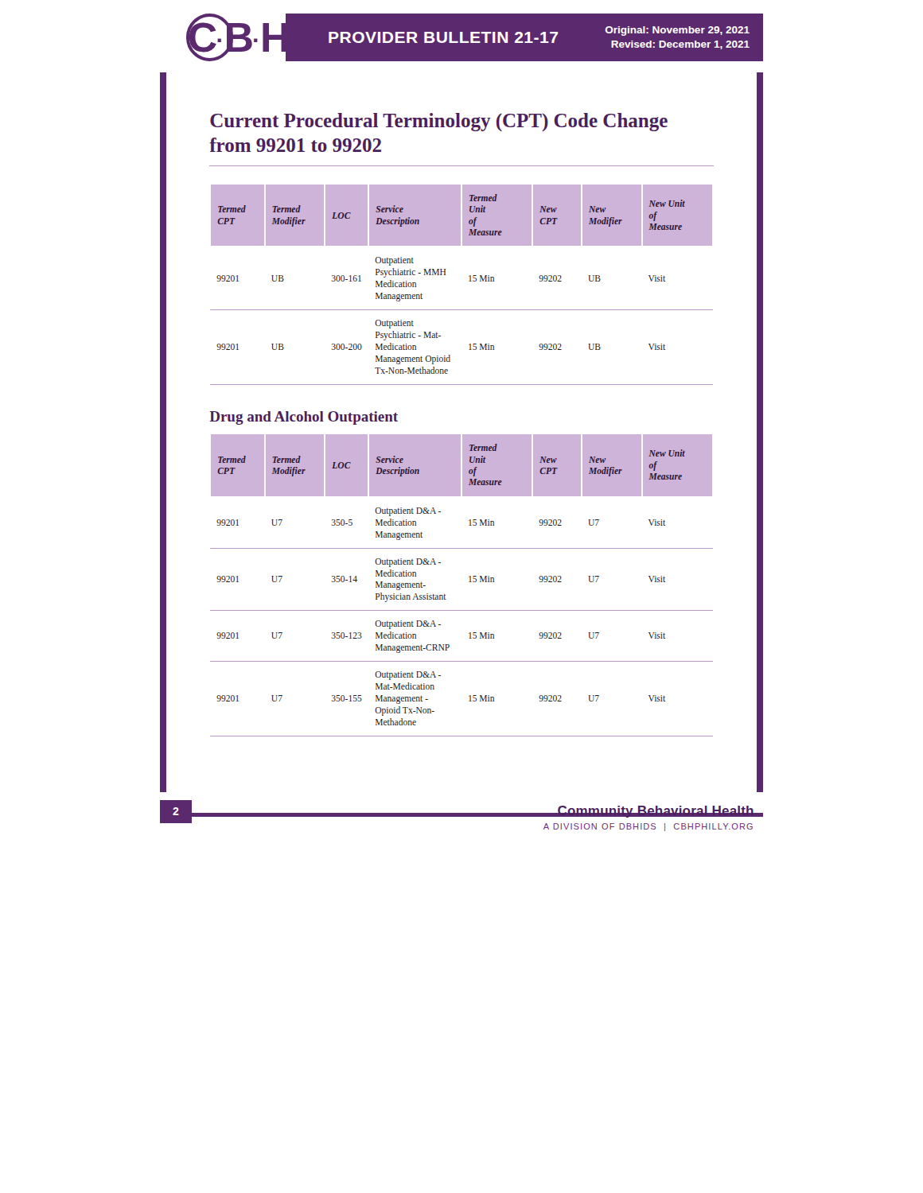C·B·H
PROVIDER BULLETIN 21-17
Original: November 29, 2021
Revised: December 1, 2021
Current Procedural Terminology (CPT) Code Change
from 99201 to 99202
| Termed CPT | Termed Modifier | LOC | Service Description | Termed Unit of Measure | New CPT | New Modifier | New Unit of Measure |
| --- | --- | --- | --- | --- | --- | --- | --- |
| 99201 | UB | 300-161 | Outpatient Psychiatric - MMH Medication Management | 15 Min | 99202 | UB | Visit |
| 99201 | UB | 300-200 | Outpatient Psychiatric - Mat-Medication Management Opioid Tx-Non-Methadone | 15 Min | 99202 | UB | Visit |
Drug and Alcohol Outpatient
| Termed CPT | Termed Modifier | LOC | Service Description | Termed Unit of Measure | New CPT | New Modifier | New Unit of Measure |
| --- | --- | --- | --- | --- | --- | --- | --- |
| 99201 | U7 | 350-5 | Outpatient D&A - Medication Management | 15 Min | 99202 | U7 | Visit |
| 99201 | U7 | 350-14 | Outpatient D&A - Medication Management-Physician Assistant | 15 Min | 99202 | U7 | Visit |
| 99201 | U7 | 350-123 | Outpatient D&A - Medication Management-CRNP | 15 Min | 99202 | U7 | Visit |
| 99201 | U7 | 350-155 | Outpatient D&A - Mat-Medication Management - Opioid Tx-Non-Methadone | 15 Min | 99202 | U7 | Visit |
2
Community Behavioral Health
A DIVISION OF DBHIDS | CBHPHILLY.ORG